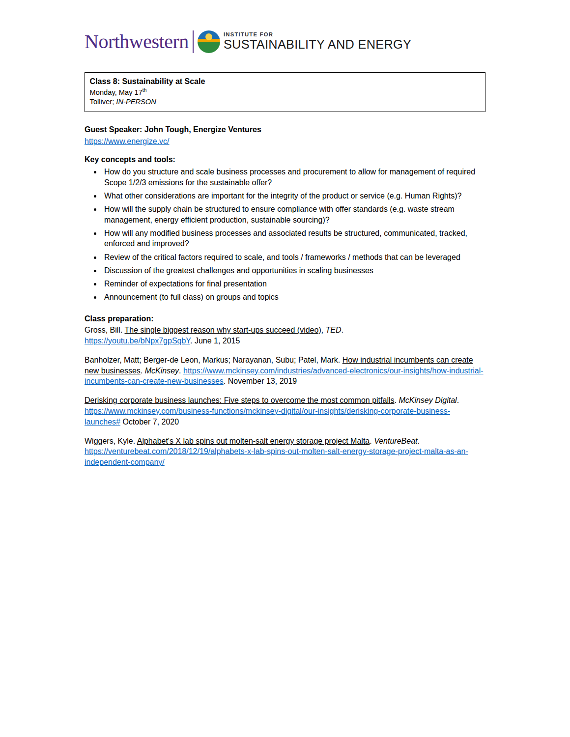Northwestern
INSTITUTE FOR
SUSTAINABILITY AND ENERGY
Class 8: Sustainability at Scale
Monday, May 17th
Tolliver; IN-PERSON
Guest Speaker: John Tough, Energize Ventures
https://www.energize.vc/
Key concepts and tools:
How do you structure and scale business processes and procurement to allow for management of required Scope 1/2/3 emissions for the sustainable offer?
What other considerations are important for the integrity of the product or service (e.g. Human Rights)?
How will the supply chain be structured to ensure compliance with offer standards (e.g. waste stream management, energy efficient production, sustainable sourcing)?
How will any modified business processes and associated results be structured, communicated, tracked, enforced and improved?
Review of the critical factors required to scale, and tools / frameworks / methods that can be leveraged
Discussion of the greatest challenges and opportunities in scaling businesses
Reminder of expectations for final presentation
Announcement (to full class) on groups and topics
Class preparation:
Gross, Bill. The single biggest reason why start-ups succeed (video), TED.
https://youtu.be/bNpx7gpSqbY. June 1, 2015
Banholzer, Matt; Berger-de Leon, Markus; Narayanan, Subu; Patel, Mark. How industrial incumbents can create new businesses. McKinsey. https://www.mckinsey.com/industries/advanced-electronics/our-insights/how-industrial-incumbents-can-create-new-businesses. November 13, 2019
Derisking corporate business launches: Five steps to overcome the most common pitfalls. McKinsey Digital. https://www.mckinsey.com/business-functions/mckinsey-digital/our-insights/derisking-corporate-business-launches# October 7, 2020
Wiggers, Kyle. Alphabet's X lab spins out molten-salt energy storage project Malta. VentureBeat. https://venturebeat.com/2018/12/19/alphabets-x-lab-spins-out-molten-salt-energy-storage-project-malta-as-an-independent-company/